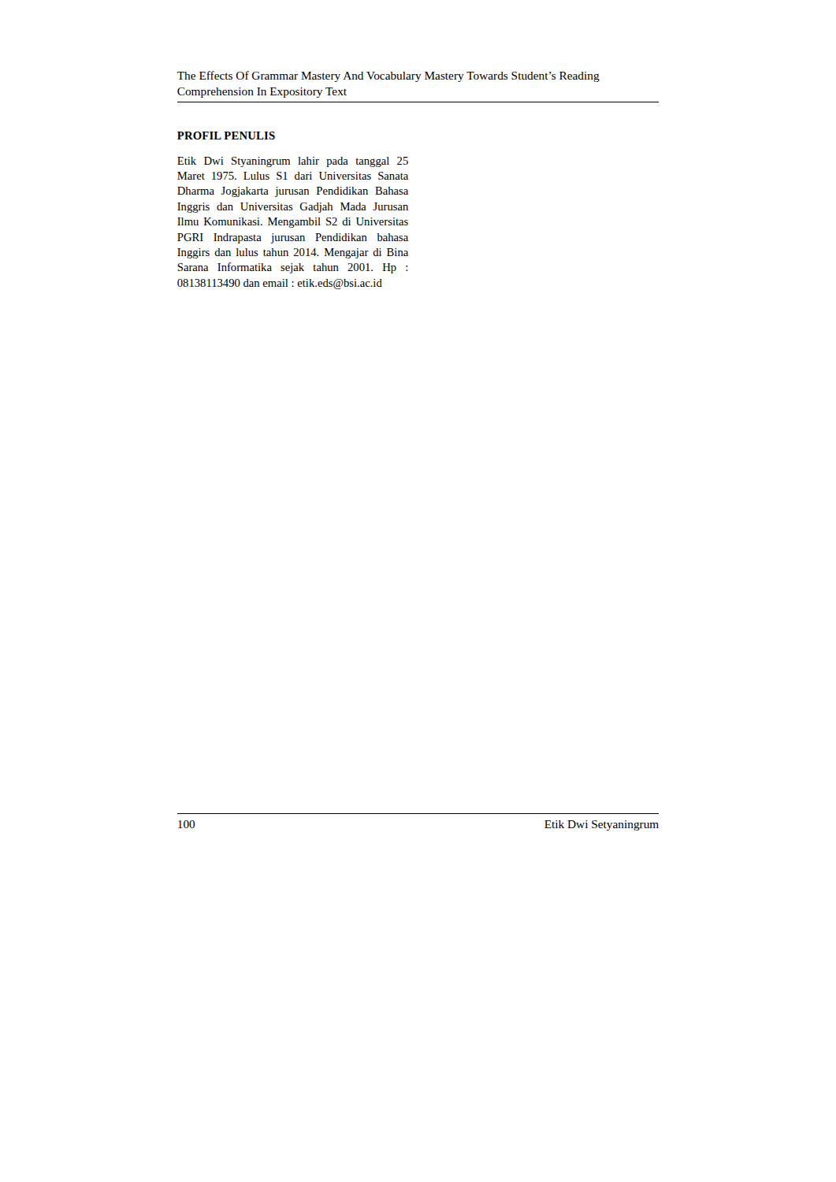The Effects Of Grammar Mastery And Vocabulary Mastery Towards Student’s Reading Comprehension In Expository Text
PROFIL PENULIS
Etik Dwi Styaningrum lahir pada tanggal 25 Maret 1975. Lulus S1 dari Universitas Sanata Dharma Jogjakarta jurusan Pendidikan Bahasa Inggris dan Universitas Gadjah Mada Jurusan Ilmu Komunikasi. Mengambil S2 di Universitas PGRI Indrapasta jurusan Pendidikan bahasa Inggirs dan lulus tahun 2014. Mengajar di Bina Sarana Informatika sejak tahun 2001. Hp : 08138113490 dan email : etik.eds@bsi.ac.id
100 Etik Dwi Setyaningrum